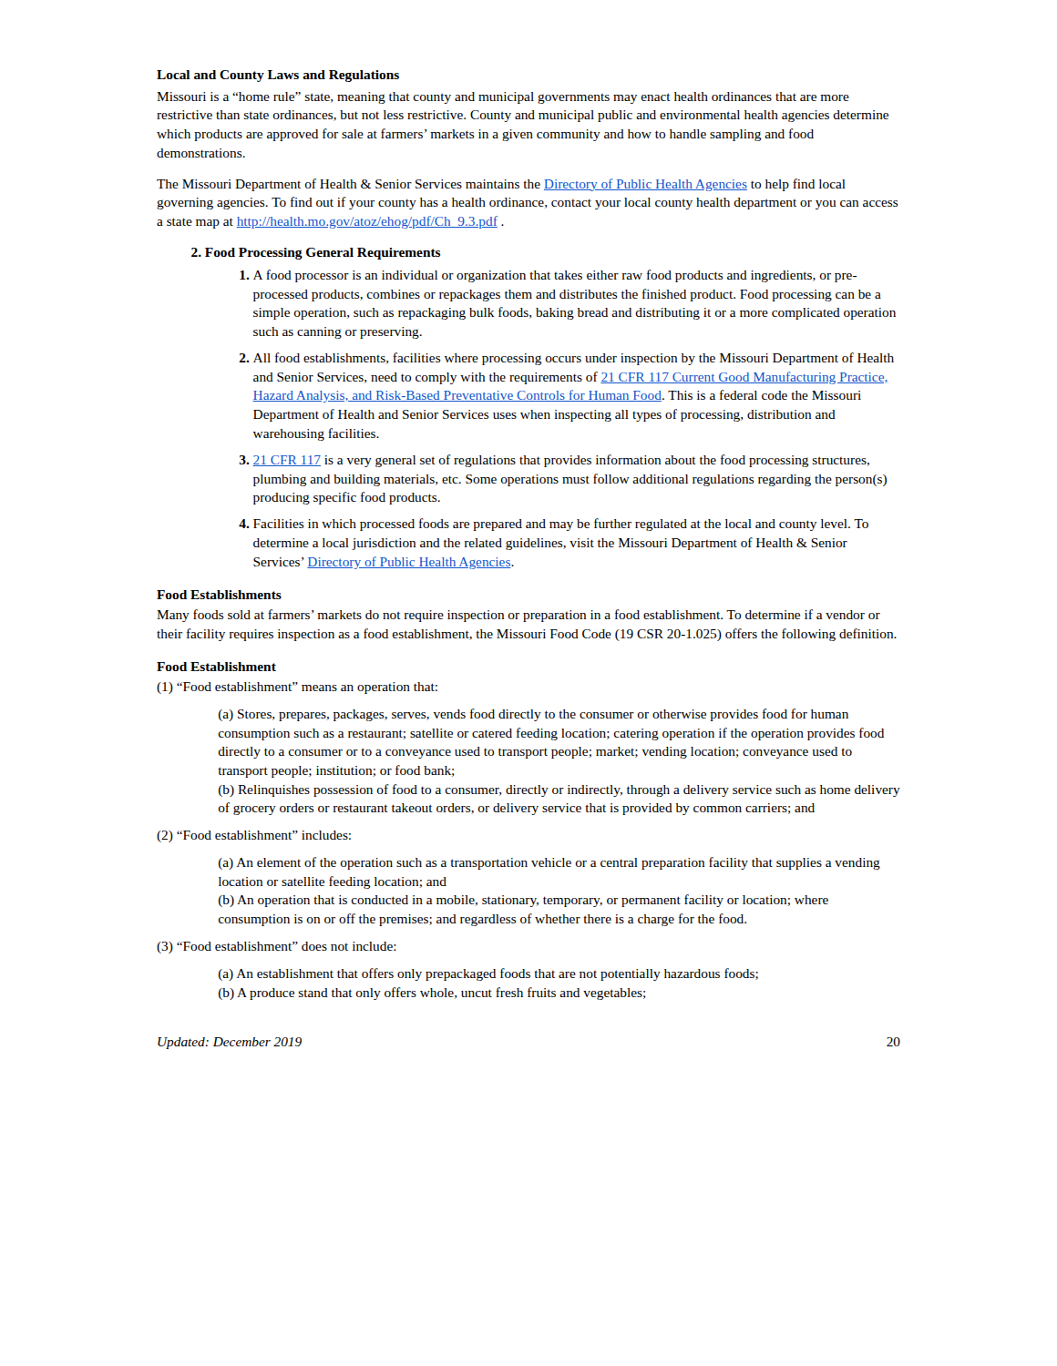Local and County Laws and Regulations
Missouri is a “home rule” state, meaning that county and municipal governments may enact health ordinances that are more restrictive than state ordinances, but not less restrictive. County and municipal public and environmental health agencies determine which products are approved for sale at farmers’ markets in a given community and how to handle sampling and food demonstrations.
The Missouri Department of Health & Senior Services maintains the Directory of Public Health Agencies to help find local governing agencies. To find out if your county has a health ordinance, contact your local county health department or you can access a state map at http://health.mo.gov/atoz/ehog/pdf/Ch_9.3.pdf .
Food Processing General Requirements
A food processor is an individual or organization that takes either raw food products and ingredients, or pre-processed products, combines or repackages them and distributes the finished product. Food processing can be a simple operation, such as repackaging bulk foods, baking bread and distributing it or a more complicated operation such as canning or preserving.
All food establishments, facilities where processing occurs under inspection by the Missouri Department of Health and Senior Services, need to comply with the requirements of 21 CFR 117 Current Good Manufacturing Practice, Hazard Analysis, and Risk-Based Preventative Controls for Human Food. This is a federal code the Missouri Department of Health and Senior Services uses when inspecting all types of processing, distribution and warehousing facilities.
21 CFR 117 is a very general set of regulations that provides information about the food processing structures, plumbing and building materials, etc. Some operations must follow additional regulations regarding the person(s) producing specific food products.
Facilities in which processed foods are prepared and may be further regulated at the local and county level. To determine a local jurisdiction and the related guidelines, visit the Missouri Department of Health & Senior Services’ Directory of Public Health Agencies.
Food Establishments
Many foods sold at farmers’ markets do not require inspection or preparation in a food establishment. To determine if a vendor or their facility requires inspection as a food establishment, the Missouri Food Code (19 CSR 20-1.025) offers the following definition.
Food Establishment
(1) “Food establishment” means an operation that:
(a) Stores, prepares, packages, serves, vends food directly to the consumer or otherwise provides food for human consumption such as a restaurant; satellite or catered feeding location; catering operation if the operation provides food directly to a consumer or to a conveyance used to transport people; market; vending location; conveyance used to transport people; institution; or food bank;
(b) Relinquishes possession of food to a consumer, directly or indirectly, through a delivery service such as home delivery of grocery orders or restaurant takeout orders, or delivery service that is provided by common carriers; and
(2) “Food establishment” includes:
(a) An element of the operation such as a transportation vehicle or a central preparation facility that supplies a vending location or satellite feeding location; and
(b) An operation that is conducted in a mobile, stationary, temporary, or permanent facility or location; where consumption is on or off the premises; and regardless of whether there is a charge for the food.
(3) “Food establishment” does not include:
(a) An establishment that offers only prepackaged foods that are not potentially hazardous foods;
(b) A produce stand that only offers whole, uncut fresh fruits and vegetables;
Updated: December 2019 20